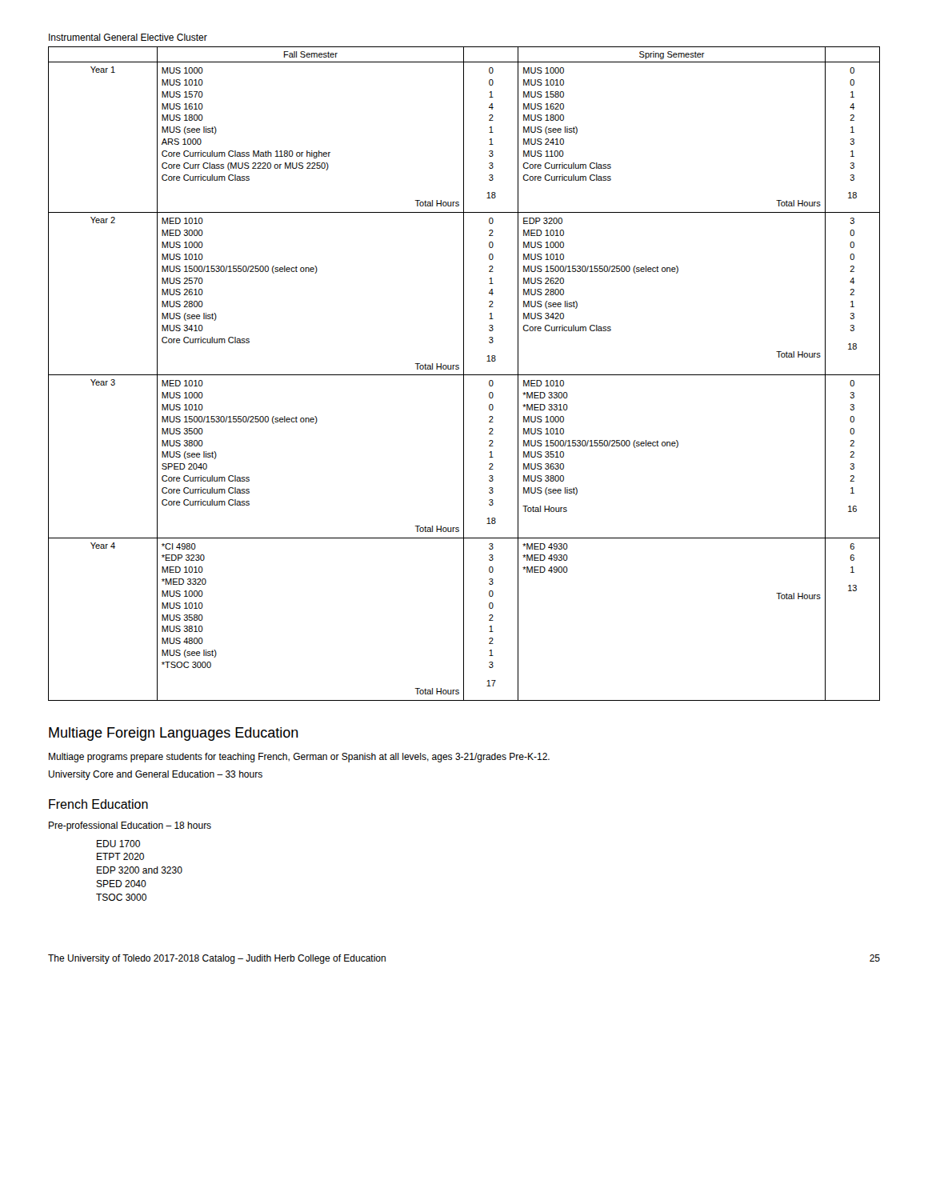Instrumental General Elective Cluster
| | Fall Semester | | Spring Semester | |
| --- | --- | --- | --- | --- |
| Year 1 | MUS 1000 MUS 1010 MUS 1570 MUS 1610 MUS 1800 MUS (see list) ARS 1000 Core Curriculum Class Math 1180 or higher Core Curr Class (MUS 2220 or MUS 2250) Core Curriculum Class Total Hours | 0 0 1 4 2 1 1 3 3 3 18 | MUS 1000 MUS 1010 MUS 1580 MUS 1620 MUS 1800 MUS (see list) MUS 2410 MUS 1100 Core Curriculum Class Core Curriculum Class Total Hours | 0 0 1 4 2 1 3 1 3 3 18 |
| Year 2 | MED 1010 MED 3000 MUS 1000 MUS 1010 MUS 1500/1530/1550/2500 (select one) MUS 2570 MUS 2610 MUS 2800 MUS (see list) MUS 3410 Core Curriculum Class Total Hours | 0 2 0 0 2 1 4 2 1 3 3 18 | EDP 3200 MED 1010 MUS 1000 MUS 1010 MUS 1500/1530/1550/2500 (select one) MUS 2620 MUS 2800 MUS (see list) MUS 3420 Core Curriculum Class Total Hours | 3 0 0 0 2 4 2 1 3 3 18 |
| Year 3 | MED 1010 MUS 1000 MUS 1010 MUS 1500/1530/1550/2500 (select one) MUS 3500 MUS 3800 MUS (see list) SPED 2040 Core Curriculum Class Core Curriculum Class Core Curriculum Class Total Hours | 0 0 0 2 2 2 1 2 3 3 3 18 | MED 1010 *MED 3300 *MED 3310 MUS 1000 MUS 1010 MUS 1500/1530/1550/2500 (select one) MUS 3510 MUS 3630 MUS 3800 MUS (see list) Total Hours | 0 3 3 0 0 2 2 3 2 1 16 |
| Year 4 | *CI 4980 *EDP 3230 MED 1010 *MED 3320 MUS 1000 MUS 1010 MUS 3580 MUS 3810 MUS 4800 MUS (see list) *TSOC 3000 Total Hours | 3 3 0 3 0 0 2 1 2 1 3 17 | *MED 4930 *MED 4930 *MED 4900 Total Hours | 6 6 1 13 |
Multiage Foreign Languages Education
Multiage programs prepare students for teaching French, German or Spanish at all levels, ages 3-21/grades Pre-K-12.
University Core and General Education – 33 hours
French Education
Pre-professional Education – 18 hours
EDU 1700
ETPT 2020
EDP 3200 and 3230
SPED 2040
TSOC 3000
The University of Toledo 2017-2018 Catalog – Judith Herb College of Education 25